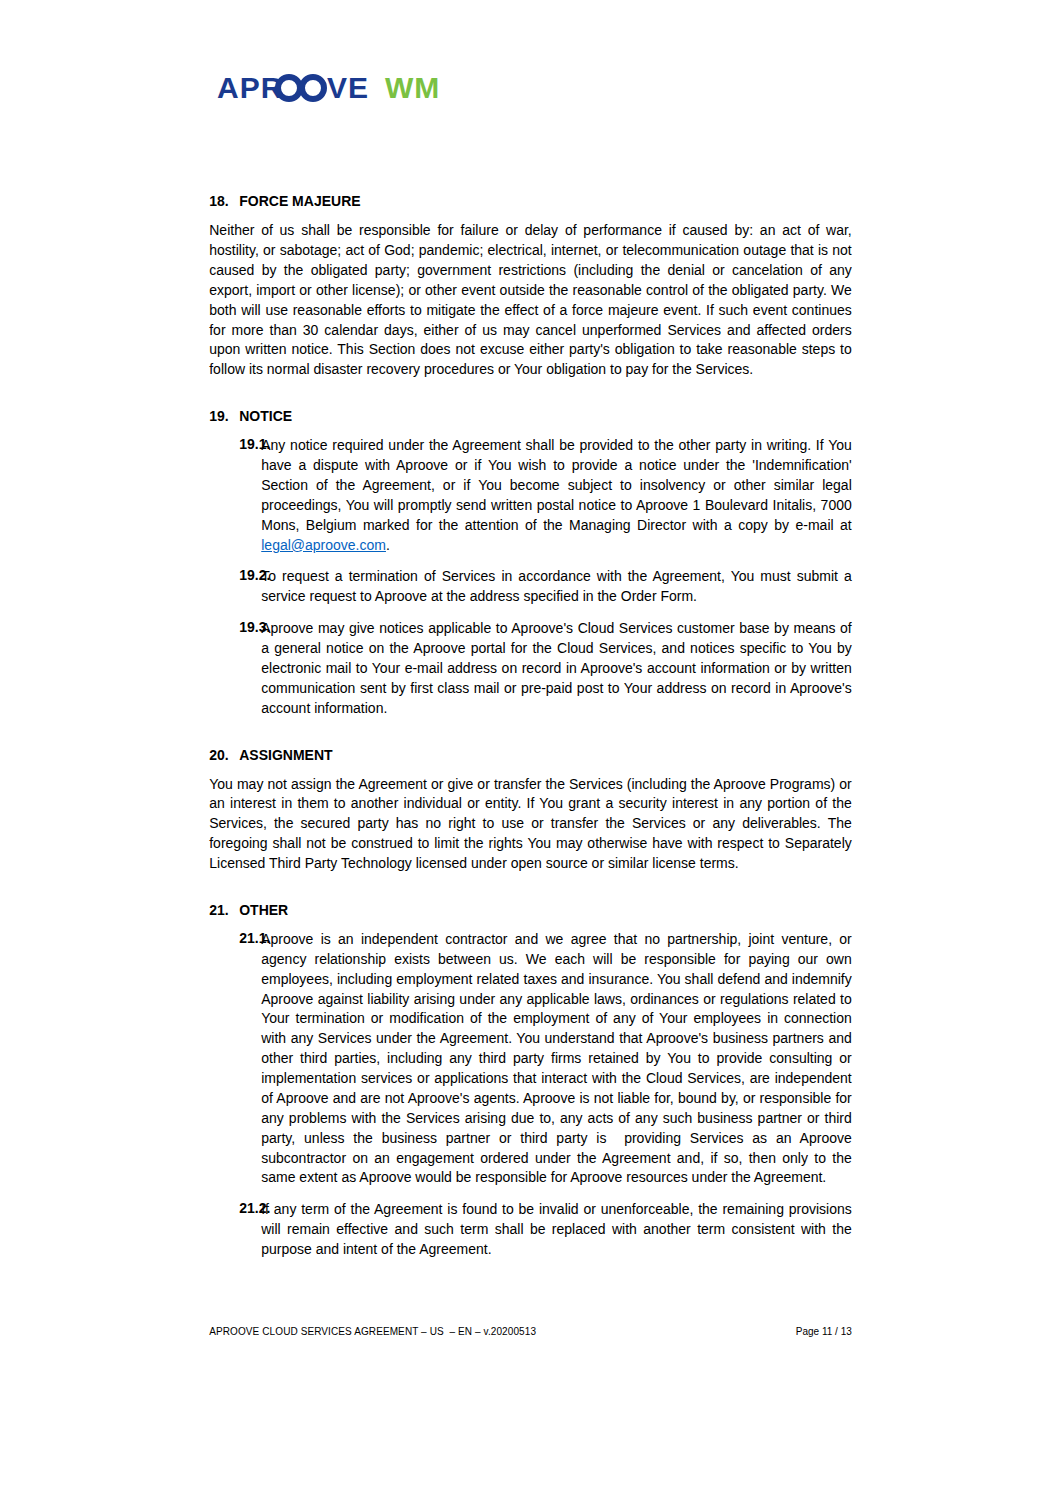APR VE WM
18. Force Majeure
Neither of us shall be responsible for failure or delay of performance if caused by: an act of war, hostility, or sabotage; act of God; pandemic; electrical, internet, or telecommunication outage that is not caused by the obligated party; government restrictions (including the denial or cancelation of any export, import or other license); or other event outside the reasonable control of the obligated party. We both will use reasonable efforts to mitigate the effect of a force majeure event. If such event continues for more than 30 calendar days, either of us may cancel unperformed Services and affected orders upon written notice. This Section does not excuse either party's obligation to take reasonable steps to follow its normal disaster recovery procedures or Your obligation to pay for the Services.
19. Notice
19.1. Any notice required under the Agreement shall be provided to the other party in writing. If You have a dispute with Aproove or if You wish to provide a notice under the 'Indemnification' Section of the Agreement, or if You become subject to insolvency or other similar legal proceedings, You will promptly send written postal notice to Aproove 1 Boulevard Initalis, 7000 Mons, Belgium marked for the attention of the Managing Director with a copy by e-mail at legal@aproove.com.
19.2. To request a termination of Services in accordance with the Agreement, You must submit a service request to Aproove at the address specified in the Order Form.
19.3. Aproove may give notices applicable to Aproove's Cloud Services customer base by means of a general notice on the Aproove portal for the Cloud Services, and notices specific to You by electronic mail to Your e-mail address on record in Aproove's account information or by written communication sent by first class mail or pre-paid post to Your address on record in Aproove's account information.
20. Assignment
You may not assign the Agreement or give or transfer the Services (including the Aproove Programs) or an interest in them to another individual or entity. If You grant a security interest in any portion of the Services, the secured party has no right to use or transfer the Services or any deliverables. The foregoing shall not be construed to limit the rights You may otherwise have with respect to Separately Licensed Third Party Technology licensed under open source or similar license terms.
21. Other
21.1. Aproove is an independent contractor and we agree that no partnership, joint venture, or agency relationship exists between us. We each will be responsible for paying our own employees, including employment related taxes and insurance. You shall defend and indemnify Aproove against liability arising under any applicable laws, ordinances or regulations related to Your termination or modification of the employment of any of Your employees in connection with any Services under the Agreement. You understand that Aproove's business partners and other third parties, including any third party firms retained by You to provide consulting or implementation services or applications that interact with the Cloud Services, are independent of Aproove and are not Aproove's agents. Aproove is not liable for, bound by, or responsible for any problems with the Services arising due to, any acts of any such business partner or third party, unless the business partner or third party is providing Services as an Aproove subcontractor on an engagement ordered under the Agreement and, if so, then only to the same extent as Aproove would be responsible for Aproove resources under the Agreement.
21.2. If any term of the Agreement is found to be invalid or unenforceable, the remaining provisions will remain effective and such term shall be replaced with another term consistent with the purpose and intent of the Agreement.
APROOVE CLOUD SERVICES AGREEMENT – US – EN – v.20200513
Page 11 / 13